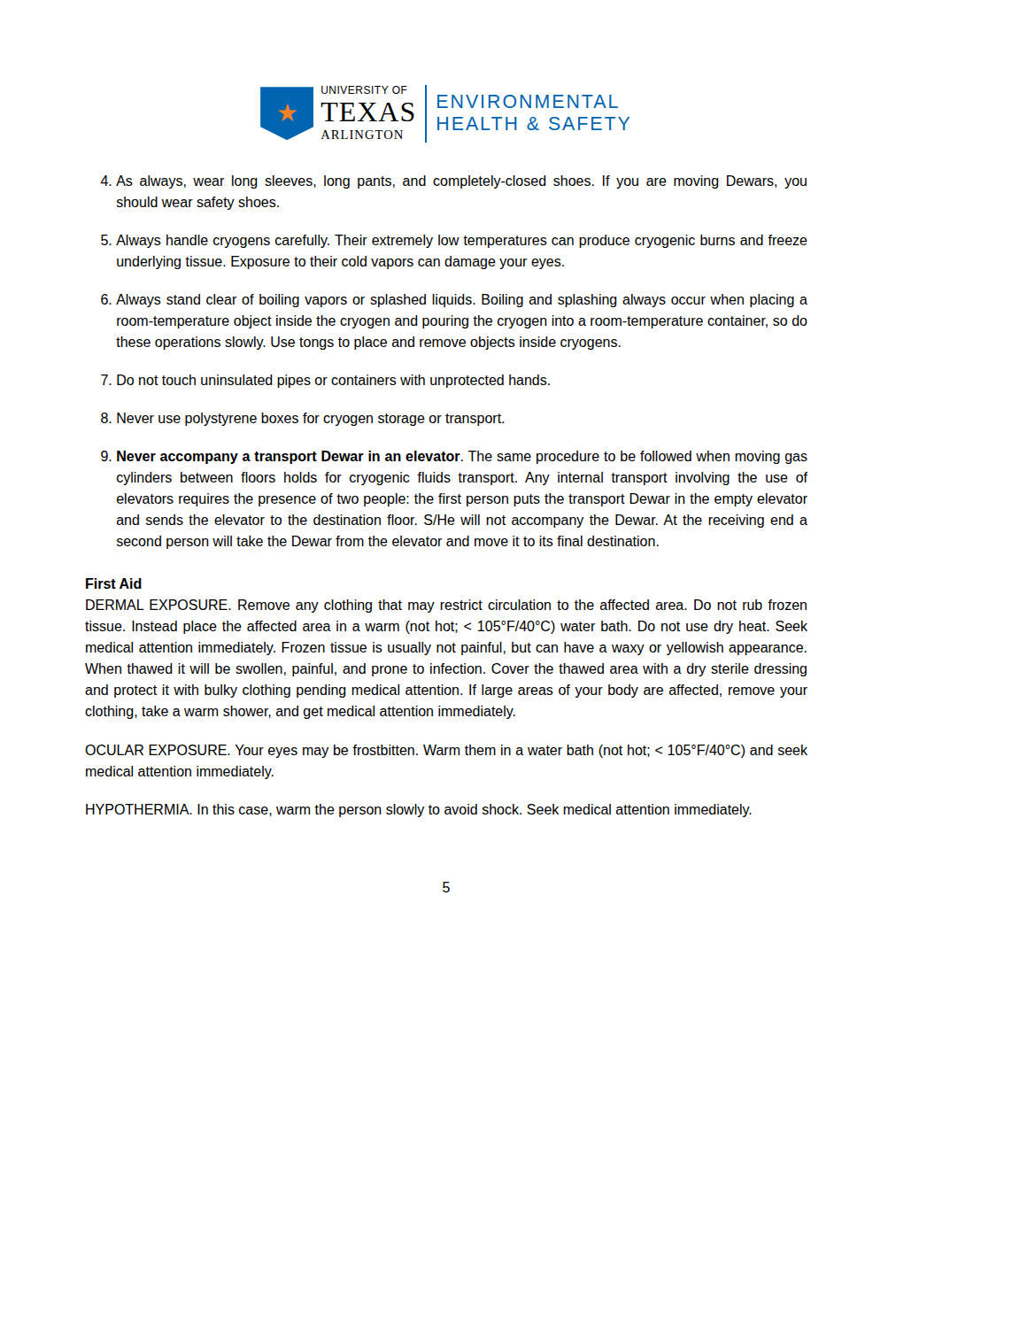UNIVERSITY OF
TEXAS
ARLINGTON
ENVIRONMENTAL
HEALTH & SAFETY
As always, wear long sleeves, long pants, and completely-closed shoes. If you are moving Dewars, you should wear safety shoes.
Always handle cryogens carefully. Their extremely low temperatures can produce cryogenic burns and freeze underlying tissue. Exposure to their cold vapors can damage your eyes.
Always stand clear of boiling vapors or splashed liquids. Boiling and splashing always occur when placing a room-temperature object inside the cryogen and pouring the cryogen into a room-temperature container, so do these operations slowly. Use tongs to place and remove objects inside cryogens.
Do not touch uninsulated pipes or containers with unprotected hands.
Never use polystyrene boxes for cryogen storage or transport.
Never accompany a transport Dewar in an elevator. The same procedure to be followed when moving gas cylinders between floors holds for cryogenic fluids transport. Any internal transport involving the use of elevators requires the presence of two people: the first person puts the transport Dewar in the empty elevator and sends the elevator to the destination floor. S/He will not accompany the Dewar. At the receiving end a second person will take the Dewar from the elevator and move it to its final destination.
First Aid
DERMAL EXPOSURE. Remove any clothing that may restrict circulation to the affected area. Do not rub frozen tissue. Instead place the affected area in a warm (not hot; < 105°F/40°C) water bath. Do not use dry heat. Seek medical attention immediately. Frozen tissue is usually not painful, but can have a waxy or yellowish appearance. When thawed it will be swollen, painful, and prone to infection. Cover the thawed area with a dry sterile dressing and protect it with bulky clothing pending medical attention. If large areas of your body are affected, remove your clothing, take a warm shower, and get medical attention immediately.
OCULAR EXPOSURE. Your eyes may be frostbitten. Warm them in a water bath (not hot; < 105°F/40°C) and seek medical attention immediately.
HYPOTHERMIA. In this case, warm the person slowly to avoid shock. Seek medical attention immediately.
5